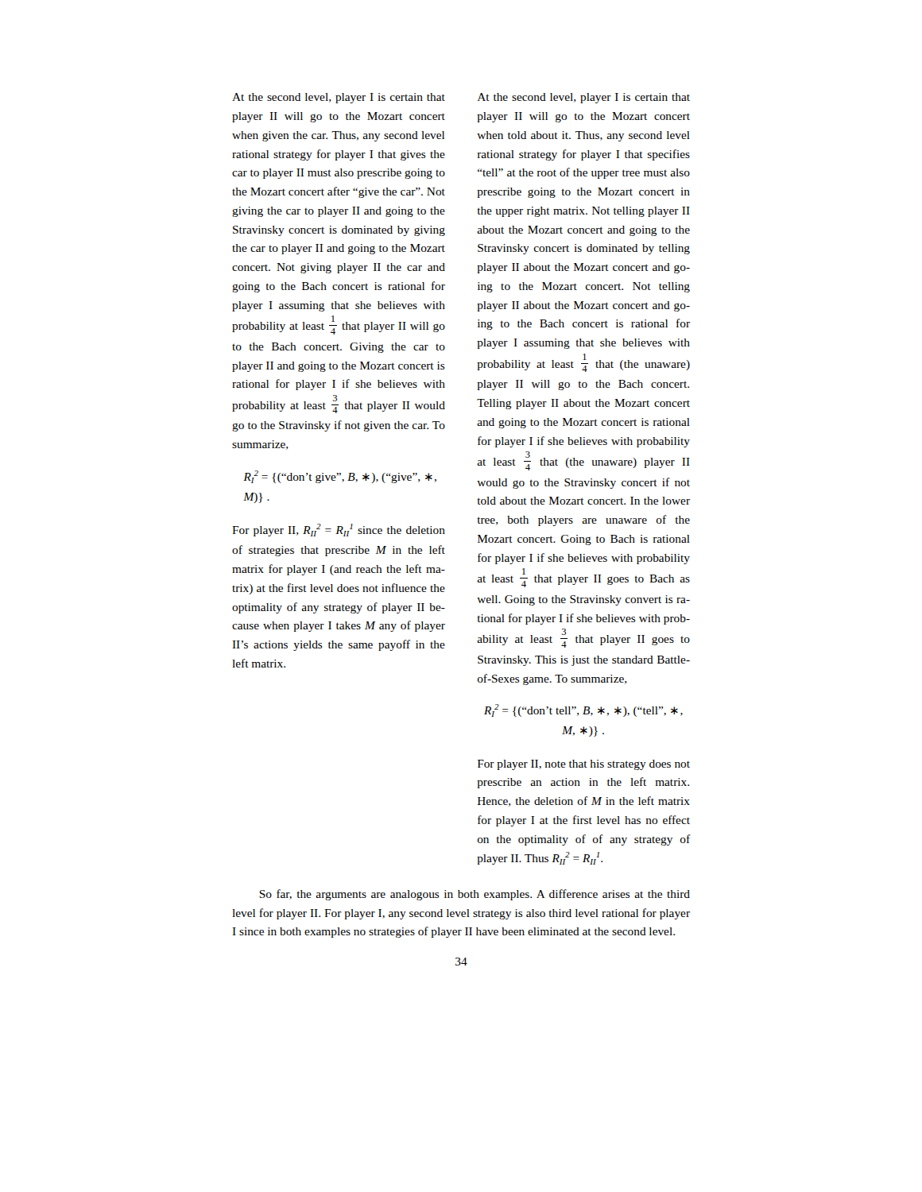At the second level, player I is certain that player II will go to the Mozart concert when given the car. Thus, any second level rational strategy for player I that gives the car to player II must also prescribe going to the Mozart concert after “give the car”. Not giving the car to player II and going to the Stravinsky concert is dominated by giving the car to player II and going to the Mozart concert. Not giving player II the car and going to the Bach concert is rational for player I assuming that she believes with probability at least 14 that player II will go to the Bach concert. Giving the car to player II and going to the Mozart concert is rational for player I if she believes with probability at least 34 that player II would go to the Stravinsky if not given the car. To summarize,
RI 2 = {(“don’t give”, B, ∗), (“give”, ∗, M)} .
For player II, RII 2 = RII 1 since the deletion of strategies that prescribe M in the left matrix for player I (and reach the left matrix) at the first level does not influence the optimality of any strategy of player II because when player I takes M any of player II’s actions yields the same payoff in the left matrix.
At the second level, player I is certain that player II will go to the Mozart concert when told about it. Thus, any second level rational strategy for player I that specifies “tell” at the root of the upper tree must also prescribe going to the Mozart concert in the upper right matrix. Not telling player II about the Mozart concert and going to the Stravinsky concert is dominated by telling player II about the Mozart concert and going to the Mozart concert. Not telling player II about the Mozart concert and going to the Bach concert is rational for player I assuming that she believes with probability at least 14 that (the unaware) player II will go to the Bach concert. Telling player II about the Mozart concert and going to the Mozart concert is rational for player I if she believes with probability at least 34 that (the unaware) player II would go to the Stravinsky concert if not told about the Mozart concert. In the lower tree, both players are unaware of the Mozart concert. Going to Bach is rational for player I if she believes with probability at least 14 that player II goes to Bach as well. Going to the Stravinsky convert is rational for player I if she believes with probability at least 34 that player II goes to Stravinsky. This is just the standard Battle-of-Sexes game. To summarize,
RI 2 = {(“don’t tell”, B, ∗, ∗), (“tell”, ∗, M, ∗)} .
For player II, note that his strategy does not prescribe an action in the left matrix. Hence, the deletion of M in the left matrix for player I at the first level has no effect on the optimality of of any strategy of player II. Thus RII 2 = RII 1.
So far, the arguments are analogous in both examples. A difference arises at the third level for player II. For player I, any second level strategy is also third level rational for player I since in both examples no strategies of player II have been eliminated at the second level.
34